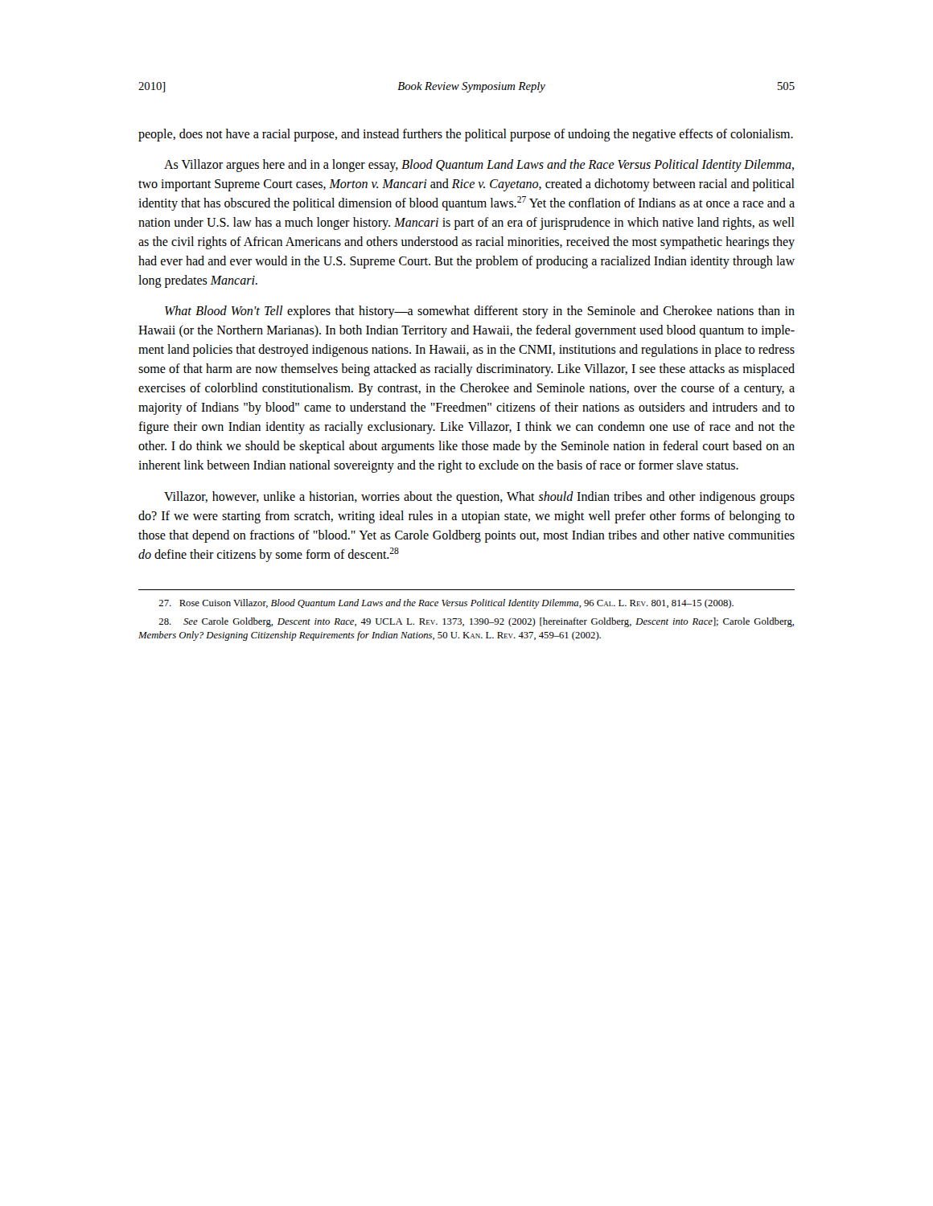2010] Book Review Symposium Reply 505
people, does not have a racial purpose, and instead furthers the political purpose of undoing the negative effects of colonialism.
As Villazor argues here and in a longer essay, Blood Quantum Land Laws and the Race Versus Political Identity Dilemma, two important Supreme Court cases, Morton v. Mancari and Rice v. Cayetano, created a dichotomy between racial and political identity that has obscured the political dimension of blood quantum laws.27 Yet the conflation of Indians as at once a race and a nation under U.S. law has a much longer history. Mancari is part of an era of jurisprudence in which native land rights, as well as the civil rights of African Americans and others understood as racial minorities, received the most sympathetic hearings they had ever had and ever would in the U.S. Supreme Court. But the problem of producing a racialized Indian identity through law long predates Mancari.
What Blood Won't Tell explores that history—a somewhat different story in the Seminole and Cherokee nations than in Hawaii (or the Northern Marianas). In both Indian Territory and Hawaii, the federal government used blood quantum to implement land policies that destroyed indigenous nations. In Hawaii, as in the CNMI, institutions and regulations in place to redress some of that harm are now themselves being attacked as racially discriminatory. Like Villazor, I see these attacks as misplaced exercises of colorblind constitutionalism. By contrast, in the Cherokee and Seminole nations, over the course of a century, a majority of Indians "by blood" came to understand the "Freedmen" citizens of their nations as outsiders and intruders and to figure their own Indian identity as racially exclusionary. Like Villazor, I think we can condemn one use of race and not the other. I do think we should be skeptical about arguments like those made by the Seminole nation in federal court based on an inherent link between Indian national sovereignty and the right to exclude on the basis of race or former slave status.
Villazor, however, unlike a historian, worries about the question, What should Indian tribes and other indigenous groups do? If we were starting from scratch, writing ideal rules in a utopian state, we might well prefer other forms of belonging to those that depend on fractions of "blood." Yet as Carole Goldberg points out, most Indian tribes and other native communities do define their citizens by some form of descent.28
27. Rose Cuison Villazor, Blood Quantum Land Laws and the Race Versus Political Identity Dilemma, 96 Cal. L. Rev. 801, 814–15 (2008).
28. See Carole Goldberg, Descent into Race, 49 UCLA L. Rev. 1373, 1390–92 (2002) [hereinafter Goldberg, Descent into Race]; Carole Goldberg, Members Only? Designing Citizenship Requirements for Indian Nations, 50 U. Kan. L. Rev. 437, 459–61 (2002).